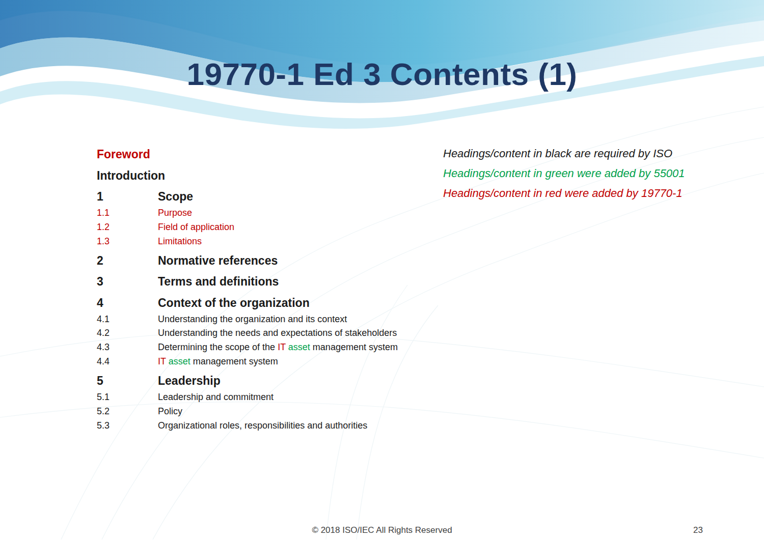19770-1 Ed 3 Contents (1)
Foreword
Introduction
1 Scope
1.1 Purpose
1.2 Field of application
1.3 Limitations
2 Normative references
3 Terms and definitions
4 Context of the organization
4.1 Understanding the organization and its context
4.2 Understanding the needs and expectations of stakeholders
4.3 Determining the scope of the IT asset management system
4.4 IT asset management system
5 Leadership
5.1 Leadership and commitment
5.2 Policy
5.3 Organizational roles, responsibilities and authorities
Headings/content in black are required by ISO
Headings/content in green were added by 55001
Headings/content in red were added by 19770-1
© 2018 ISO/IEC All Rights Reserved
23